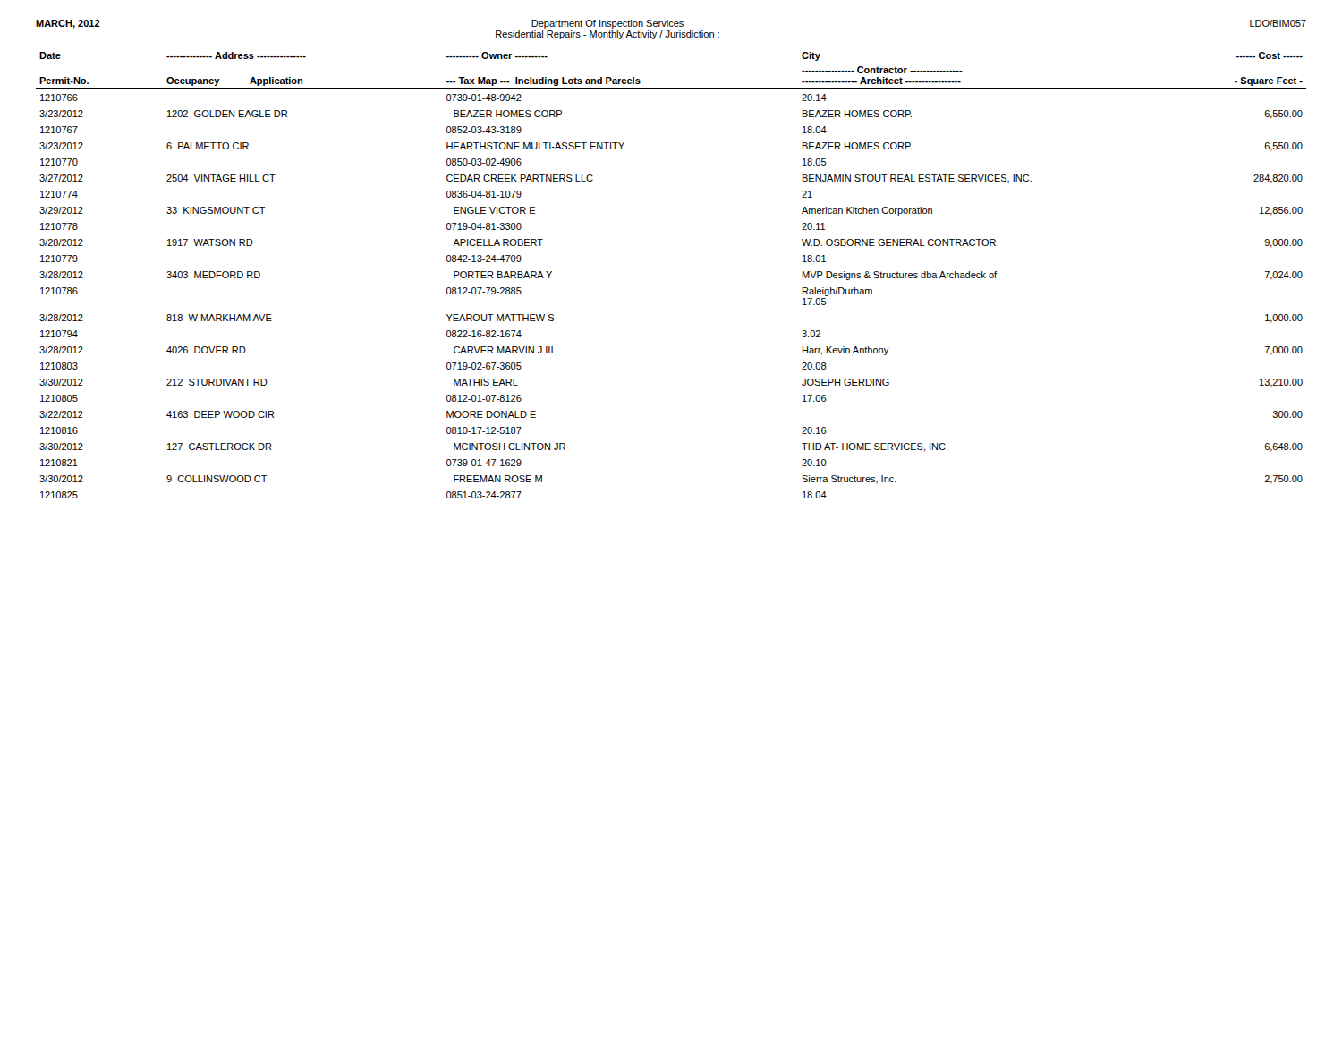MARCH, 2012
Department Of Inspection Services
Residential Repairs - Monthly Activity / Jurisdiction :
LDO/BIM057
| Date | -------------- Address --------------- | ---------- Owner ---------- | City | ------ Cost ------ |
| --- | --- | --- | --- | --- |
| Permit-No. | Occupancy Application | --- Tax Map --- Including Lots and Parcels | ---------------- Contractor ---------------- ----------------- Architect ----------------- | - Square Feet - |
| 1210766 | | 0739-01-48-9942 | 20.14 | |
| 3/23/2012 | 1202 GOLDEN EAGLE DR | BEAZER HOMES CORP | BEAZER HOMES CORP. | 6,550.00 |
| 1210767 | | 0852-03-43-3189 | 18.04 | |
| 3/23/2012 | 6 PALMETTO CIR | HEARTHSTONE MULTI-ASSET ENTITY | BEAZER HOMES CORP. | 6,550.00 |
| 1210770 | | 0850-03-02-4906 | 18.05 | |
| 3/27/2012 | 2504 VINTAGE HILL CT | CEDAR CREEK PARTNERS LLC | BENJAMIN STOUT REAL ESTATE SERVICES, INC. | 284,820.00 |
| 1210774 | | 0836-04-81-1079 | 21 | |
| 3/29/2012 | 33 KINGSMOUNT CT | ENGLE VICTOR E | American Kitchen Corporation | 12,856.00 |
| 1210778 | | 0719-04-81-3300 | 20.11 | |
| 3/28/2012 | 1917 WATSON RD | APICELLA ROBERT | W.D. OSBORNE GENERAL CONTRACTOR | 9,000.00 |
| 1210779 | | 0842-13-24-4709 | 18.01 | |
| 3/28/2012 | 3403 MEDFORD RD | PORTER BARBARA Y | MVP Designs & Structures dba Archadeck of | 7,024.00 |
| 1210786 | | 0812-07-79-2885 | Raleigh/Durham 17.05 | |
| 3/28/2012 | 818 W MARKHAM AVE | YEAROUT MATTHEW S | | 1,000.00 |
| 1210794 | | 0822-16-82-1674 | 3.02 | |
| 3/28/2012 | 4026 DOVER RD | CARVER MARVIN J III | Harr, Kevin Anthony | 7,000.00 |
| 1210803 | | 0719-02-67-3605 | 20.08 | |
| 3/30/2012 | 212 STURDIVANT RD | MATHIS EARL | JOSEPH GERDING | 13,210.00 |
| 1210805 | | 0812-01-07-8126 | 17.06 | |
| 3/22/2012 | 4163 DEEP WOOD CIR | MOORE DONALD E | | 300.00 |
| 1210816 | | 0810-17-12-5187 | 20.16 | |
| 3/30/2012 | 127 CASTLEROCK DR | MCINTOSH CLINTON JR | THD AT- HOME SERVICES, INC. | 6,648.00 |
| 1210821 | | 0739-01-47-1629 | 20.10 | |
| 3/30/2012 | 9 COLLINSWOOD CT | FREEMAN ROSE M | Sierra Structures, Inc. | 2,750.00 |
| 1210825 | | 0851-03-24-2877 | 18.04 | |